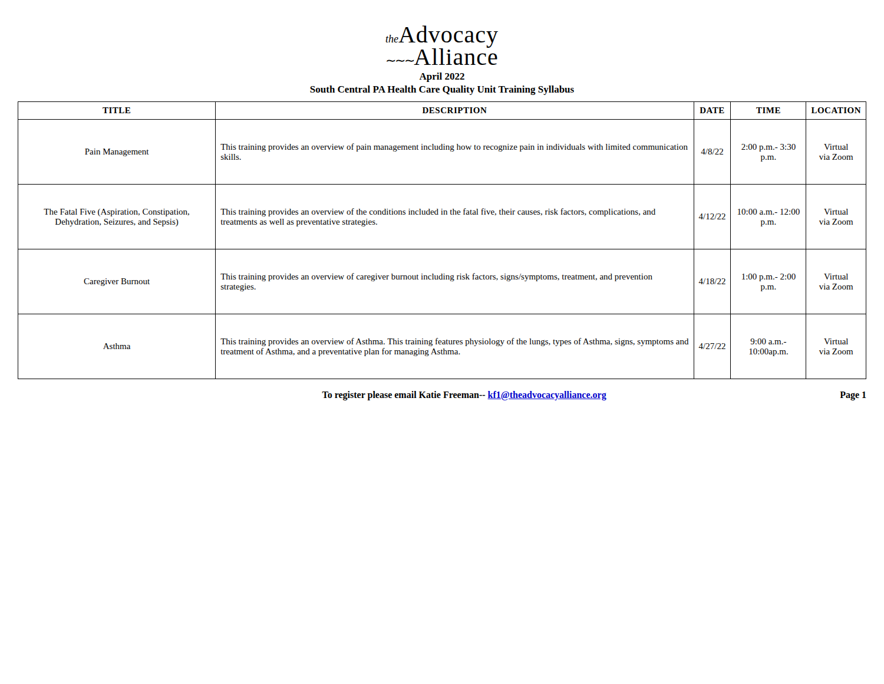the Advocacy
∼∼∼Alliance
April 2022
South Central PA Health Care Quality Unit Training Syllabus
| TITLE | DESCRIPTION | DATE | TIME | LOCATION |
| --- | --- | --- | --- | --- |
| Pain Management | This training provides an overview of pain management including how to recognize pain in individuals with limited communication skills. | 4/8/22 | 2:00 p.m.- 3:30 p.m. | Virtual via Zoom |
| The Fatal Five (Aspiration, Constipation, Dehydration, Seizures, and Sepsis) | This training provides an overview of the conditions included in the fatal five, their causes, risk factors, complications, and treatments as well as preventative strategies. | 4/12/22 | 10:00 a.m.- 12:00 p.m. | Virtual via Zoom |
| Caregiver Burnout | This training provides an overview of caregiver burnout including risk factors, signs/symptoms, treatment, and prevention strategies. | 4/18/22 | 1:00 p.m.- 2:00 p.m. | Virtual via Zoom |
| Asthma | This training provides an overview of Asthma. This training features physiology of the lungs, types of Asthma, signs, symptoms and treatment of Asthma, and a preventative plan for managing Asthma. | 4/27/22 | 9:00 a.m.- 10:00ap.m. | Virtual via Zoom |
To register please email Katie Freeman-- kf1@theadvocacyalliance.org
Page 1